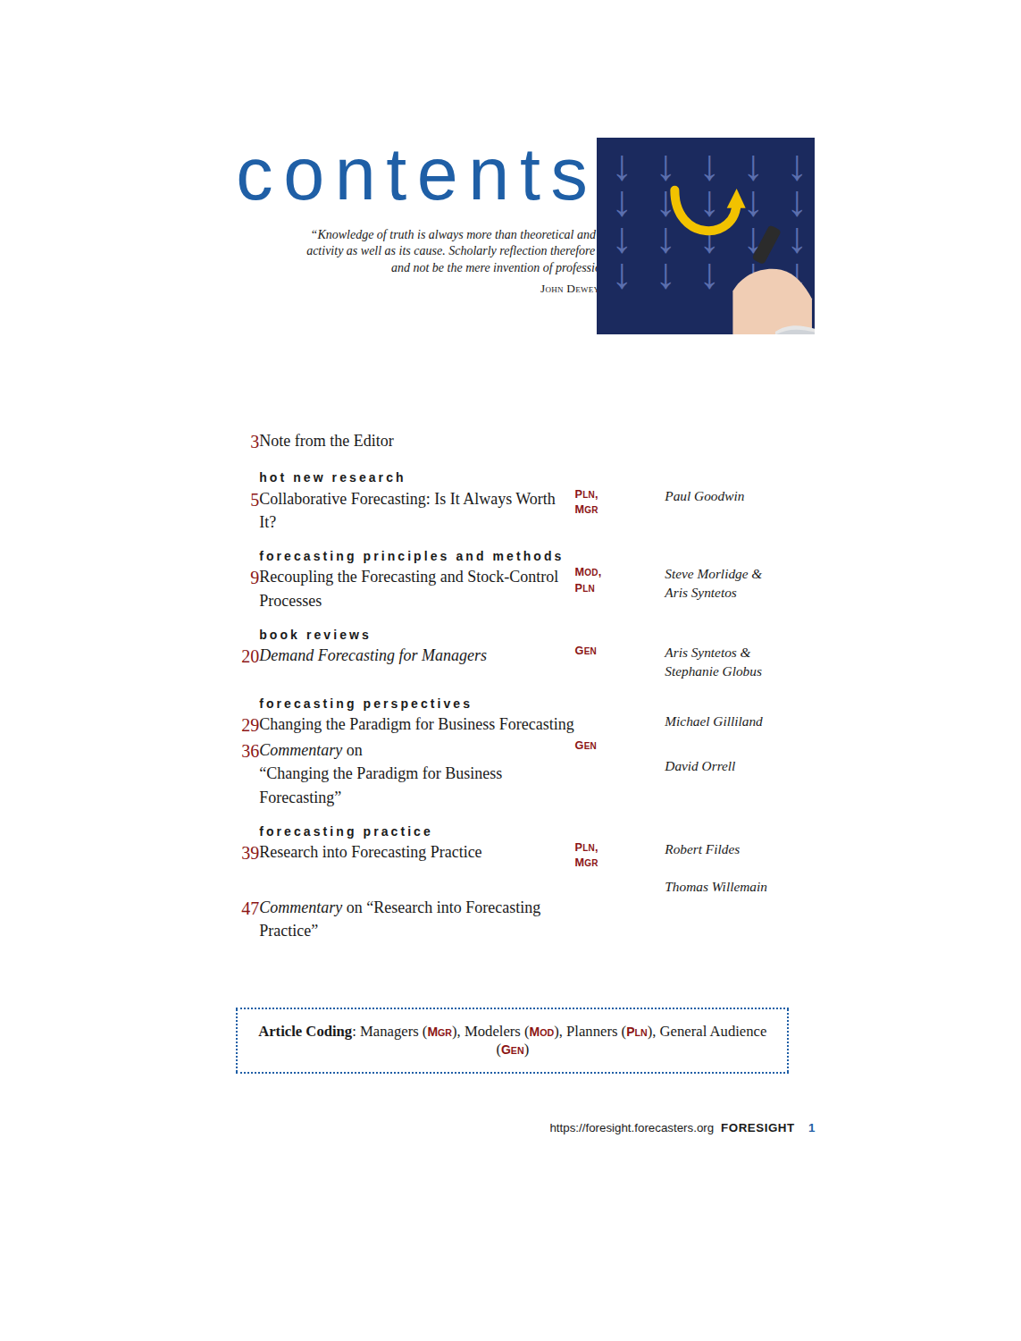↓↓↓↓
↓↓↓↓
↓↓↓↓
↓↓↓↓
↓↓↓↓
contents
“Knowledge of truth is always more than theoretical and intellectual. It is the product of activity as well as its cause. Scholarly reflection therefore must grow out of real problems, and not be the mere invention of professional scholars.” John Dewey, University of Vermont
| 3 | Note from the Editor | | |
| | hot new research | | |
| 5 | Collaborative Forecasting: Is It Always Worth It? | P LN , M GR | Paul Goodwin |
| | forecasting principles and methods | | |
| 9 | Recoupling the Forecasting and Stock-Control Processes | M OD , P LN | Steve Morlidge & Aris Syntetos |
| | book reviews | | |
| 20 | Demand Forecasting for Managers | G EN | Aris Syntetos & Stephanie Globus |
| | forecasting perspectives | | |
| 29 | Changing the Paradigm for Business Forecasting | | Michael Gilliland |
| 36 | Commentary on “Changing the Paradigm for Business Forecasting” | G EN | David Orrell |
| | forecasting practice | | |
| 39 | Research into Forecasting Practice | P LN , M GR | Robert Fildes Thomas Willemain |
| 47 | Commentary on “Research into Forecasting Practice” | | |
Article Coding: Managers (MGR), Modelers (MOD), Planners (PLN), General Audience (GEN)
https://foresight.forecasters.org FORESIGHT 1